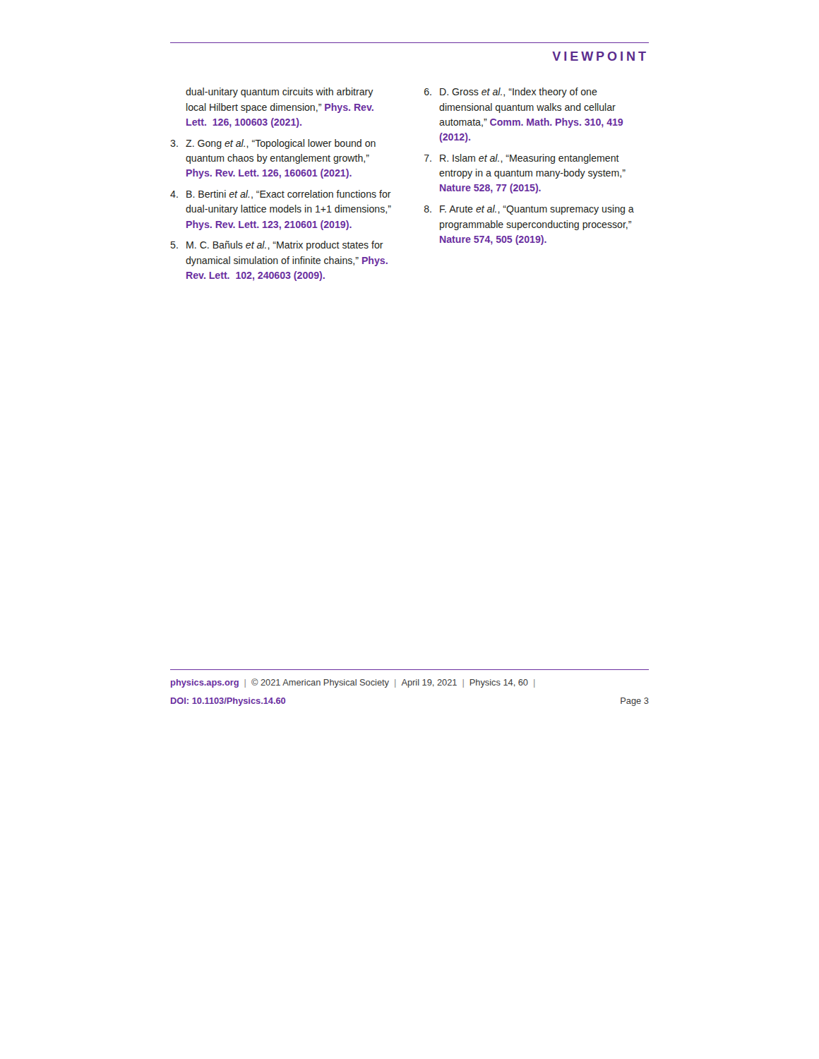Viewpoint
dual-unitary quantum circuits with arbitrary local Hilbert space dimension,” Phys. Rev. Lett. 126, 100603 (2021).
3. Z. Gong et al., “Topological lower bound on quantum chaos by entanglement growth,” Phys. Rev. Lett. 126, 160601 (2021).
4. B. Bertini et al., “Exact correlation functions for dual-unitary lattice models in 1+1 dimensions,” Phys. Rev. Lett. 123, 210601 (2019).
5. M. C. Bañuls et al., “Matrix product states for dynamical simulation of infinite chains,” Phys. Rev. Lett. 102, 240603 (2009).
6. D. Gross et al., “Index theory of one dimensional quantum walks and cellular automata,” Comm. Math. Phys. 310, 419 (2012).
7. R. Islam et al., “Measuring entanglement entropy in a quantum many-body system,” Nature 528, 77 (2015).
8. F. Arute et al., “Quantum supremacy using a programmable superconducting processor,” Nature 574, 505 (2019).
physics.aps.org | © 2021 American Physical Society | April 19, 2021 | Physics 14, 60 | DOI: 10.1103/Physics.14.60 Page 3